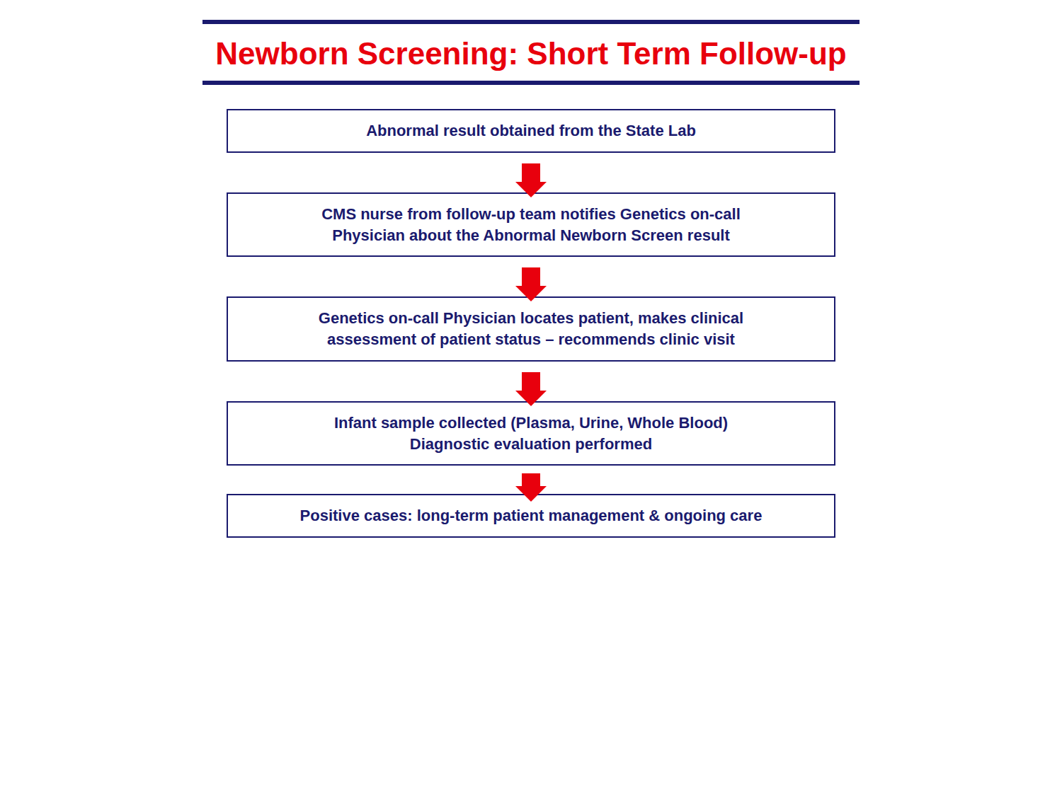Newborn Screening: Short Term Follow-up
Abnormal result obtained from the State Lab
CMS nurse from follow-up team notifies Genetics on-call
Physician about the Abnormal Newborn Screen result
Genetics on-call Physician locates patient, makes clinical
assessment of patient status – recommends clinic visit
Infant sample collected (Plasma, Urine, Whole Blood)
Diagnostic evaluation performed
Positive cases: long-term patient management & ongoing care